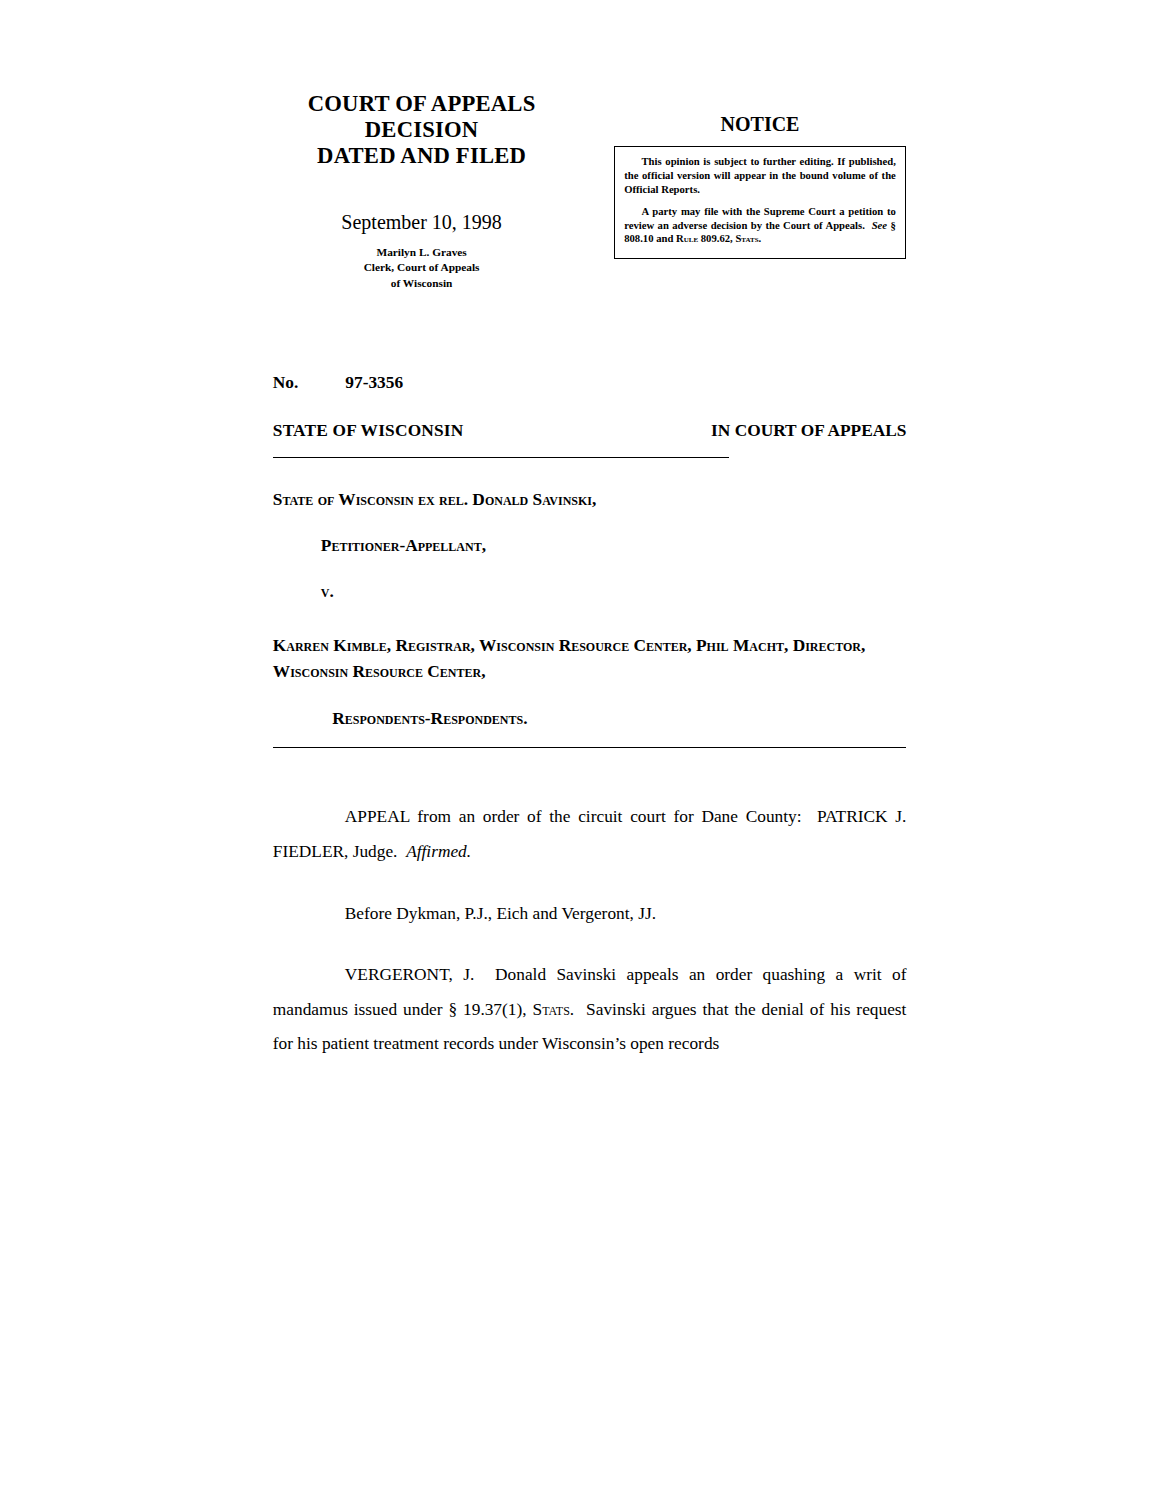COURT OF APPEALS
DECISION
DATED AND FILED
September 10, 1998
Marilyn L. Graves
Clerk, Court of Appeals
of Wisconsin
NOTICE
This opinion is subject to further editing. If published, the official version will appear in the bound volume of the Official Reports.
A party may file with the Supreme Court a petition to review an adverse decision by the Court of Appeals. See § 808.10 and Rule 809.62, Stats.
No. 97-3356
STATE OF WISCONSIN IN COURT OF APPEALS
State of Wisconsin ex rel. Donald Savinski,
Petitioner-Appellant,
v.
Karren Kimble, Registrar, Wisconsin Resource Center, Phil Macht, Director, Wisconsin Resource Center,
Respondents-Respondents.
APPEAL from an order of the circuit court for Dane County: PATRICK J. FIEDLER, Judge. Affirmed.
Before Dykman, P.J., Eich and Vergeront, JJ.
VERGERONT, J. Donald Savinski appeals an order quashing a writ of mandamus issued under § 19.37(1), Stats. Savinski argues that the denial of his request for his patient treatment records under Wisconsin’s open records